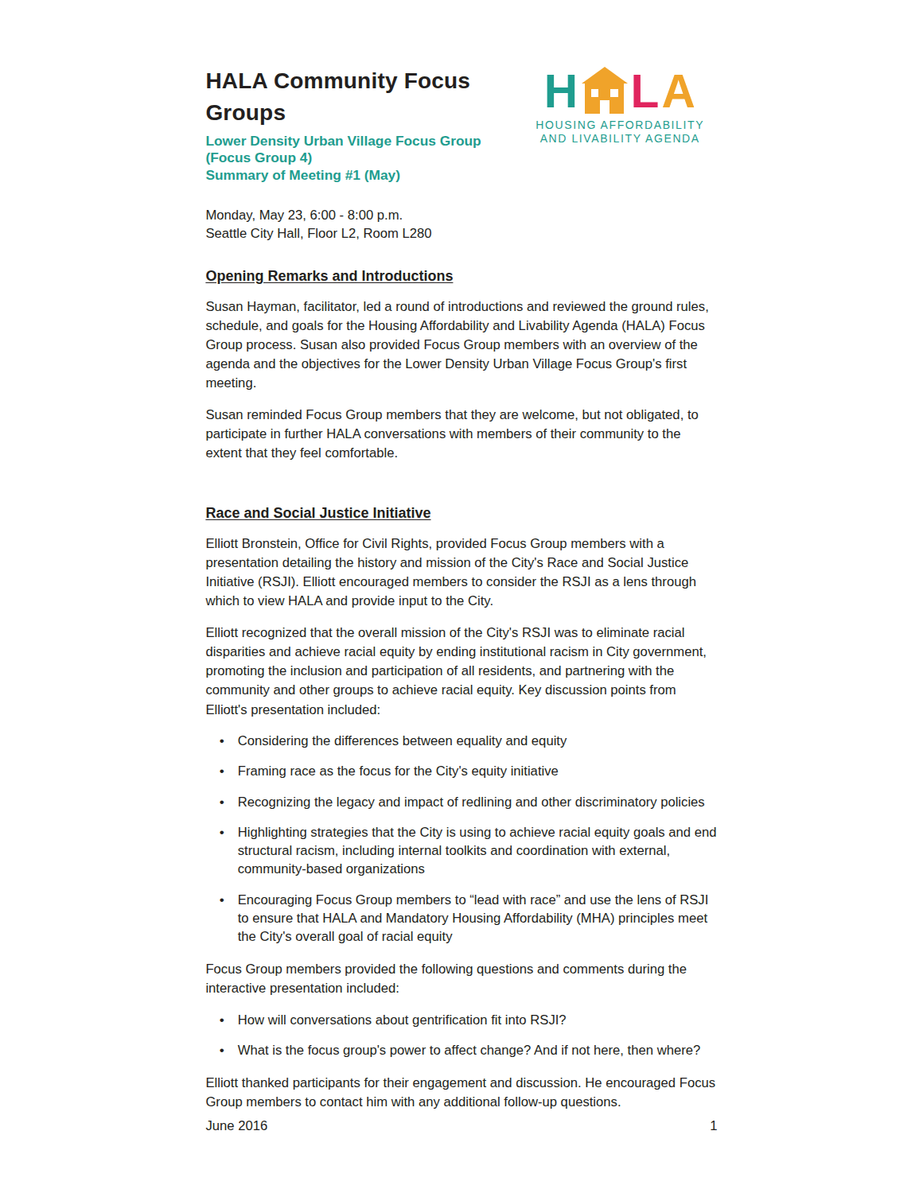HALA Community Focus Groups
Lower Density Urban Village Focus Group (Focus Group 4) Summary of Meeting #1 (May)
H L A
Housing Affordability
and Livability Agenda
Monday, May 23, 6:00 - 8:00 p.m.
Seattle City Hall, Floor L2, Room L280
Opening Remarks and Introductions
Susan Hayman, facilitator, led a round of introductions and reviewed the ground rules, schedule, and goals for the Housing Affordability and Livability Agenda (HALA) Focus Group process. Susan also provided Focus Group members with an overview of the agenda and the objectives for the Lower Density Urban Village Focus Group's first meeting.
Susan reminded Focus Group members that they are welcome, but not obligated, to participate in further HALA conversations with members of their community to the extent that they feel comfortable.
Race and Social Justice Initiative
Elliott Bronstein, Office for Civil Rights, provided Focus Group members with a presentation detailing the history and mission of the City's Race and Social Justice Initiative (RSJI). Elliott encouraged members to consider the RSJI as a lens through which to view HALA and provide input to the City.
Elliott recognized that the overall mission of the City's RSJI was to eliminate racial disparities and achieve racial equity by ending institutional racism in City government, promoting the inclusion and participation of all residents, and partnering with the community and other groups to achieve racial equity. Key discussion points from Elliott's presentation included:
Considering the differences between equality and equity
Framing race as the focus for the City's equity initiative
Recognizing the legacy and impact of redlining and other discriminatory policies
Highlighting strategies that the City is using to achieve racial equity goals and end structural racism, including internal toolkits and coordination with external, community-based organizations
Encouraging Focus Group members to “lead with race” and use the lens of RSJI to ensure that HALA and Mandatory Housing Affordability (MHA) principles meet the City's overall goal of racial equity
Focus Group members provided the following questions and comments during the interactive presentation included:
How will conversations about gentrification fit into RSJI?
What is the focus group's power to affect change? And if not here, then where?
Elliott thanked participants for their engagement and discussion. He encouraged Focus Group members to contact him with any additional follow-up questions.
June 2016 1